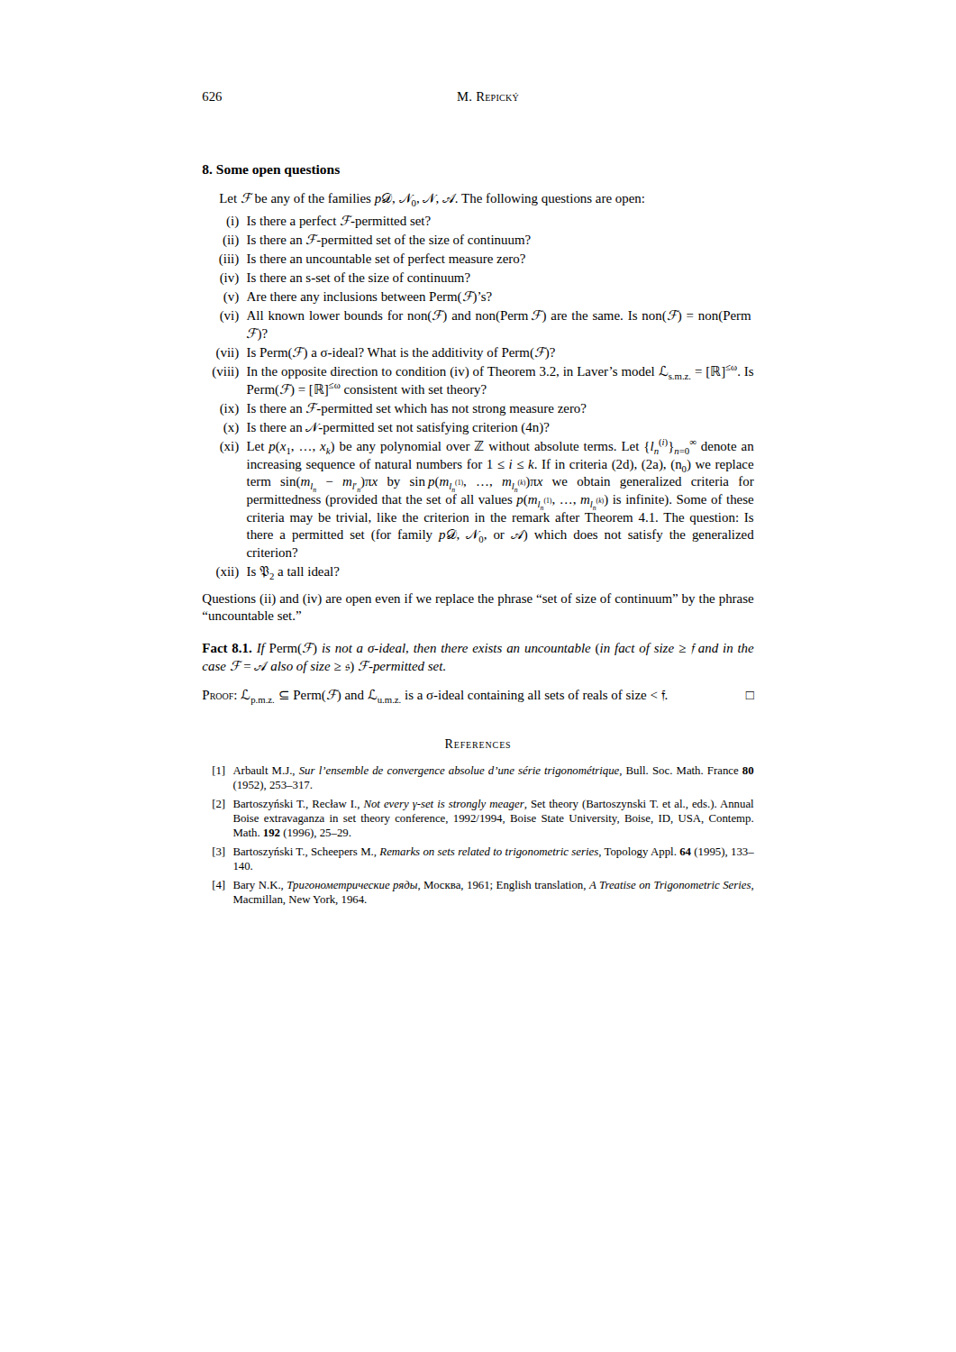626 M. Repický
8. Some open questions
Let ℱ be any of the families p 𝒟, 𝒩0, 𝒩, 𝒜. The following questions are open:
(i) Is there a perfect ℱ-permitted set?
(ii) Is there an ℱ-permitted set of the size of continuum?
(iii) Is there an uncountable set of perfect measure zero?
(iv) Is there an s-set of the size of continuum?
(v) Are there any inclusions between Perm(ℱ)’s?
(vi) All known lower bounds for non(ℱ) and non(Perm ℱ) are the same. Is non(ℱ) = non(Perm ℱ)?
(vii) Is Perm(ℱ) a σ-ideal? What is the additivity of Perm(ℱ)?
(viii) In the opposite direction to condition (iv) of Theorem 3.2, in Laver’s model ℒs.m.z. = [ℝ]≤ω. Is Perm(ℱ) = [ℝ]≤ω consistent with set theory?
(ix) Is there an ℱ-permitted set which has not strong measure zero?
(x) Is there an 𝒩-permitted set not satisfying criterion (4n)?
(xi) Let p(x1, …, xk) be any polynomial over ℤ without absolute terms. Let {ln(i)}n=0∞ denote an increasing sequence of natural numbers for 1 ≤ i ≤ k. If in criteria (2d), (2a), (n0) we replace term sin(mln − ml′n)πx by sin p(mln(1), …, mln(k))πx we obtain generalized criteria for permittedness (provided that the set of all values p(mln(1), …, mln(k)) is infinite). Some of these criteria may be trivial, like the criterion in the remark after Theorem 4.1. The question: Is there a permitted set (for family p 𝒟, 𝒩0, or 𝒜) which does not satisfy the generalized criterion?
(xii) Is 𝔓2 a tall ideal?
Questions (ii) and (iv) are open even if we replace the phrase “set of size of continuum” by the phrase “uncountable set.”
Fact 8.1. If Perm(ℱ) is not a σ-ideal, then there exists an uncountable (in fact of size ≥ 𝔣 and in the case ℱ = 𝒜 also of size ≥ 𝔰) ℱ-permitted set.
Proof: ℒp.m.z. ⊆ Perm(ℱ) and ℒu.m.z. is a σ-ideal containing all sets of reals of size < 𝔣.□
References
[1] Arbault M.J., Sur l’ensemble de convergence absolue d’une série trigonométrique, Bull. Soc. Math. France 80 (1952), 253–317.
[2] Bartoszyński T., Recław I., Not every γ-set is strongly meager, Set theory (Bartoszynski T. et al., eds.). Annual Boise extravaganza in set theory conference, 1992/1994, Boise State University, Boise, ID, USA, Contemp. Math. 192 (1996), 25–29.
[3] Bartoszyński T., Scheepers M., Remarks on sets related to trigonometric series, Topology Appl. 64 (1995), 133–140.
[4] Bary N.K., Тригонометрические ряды, Москва, 1961; English translation, A Treatise on Trigonometric Series, Macmillan, New York, 1964.